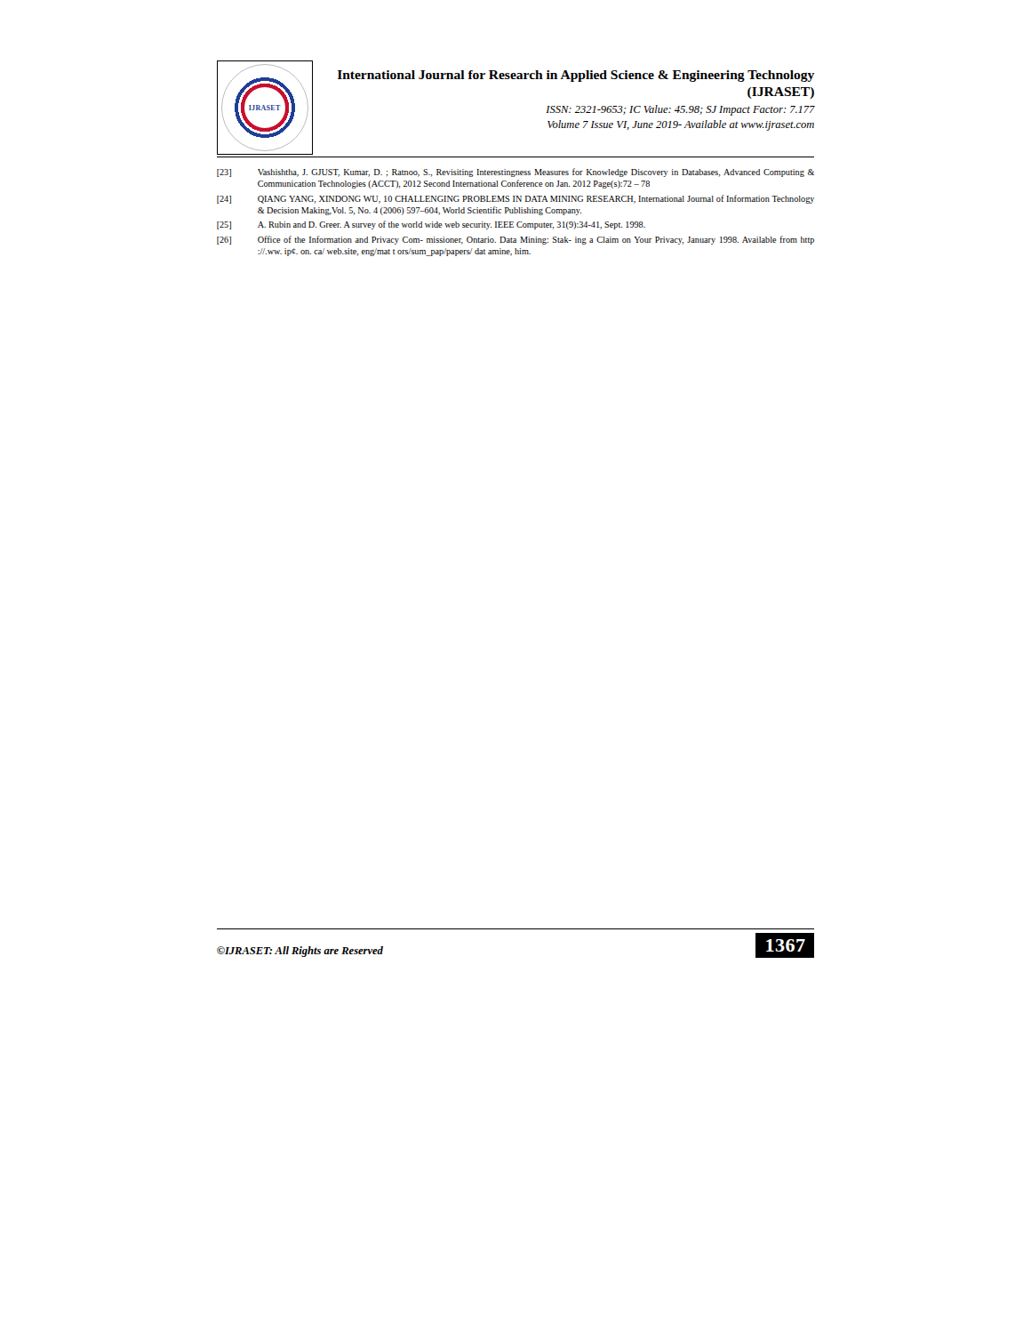International Journal for Research in Applied Science & Engineering Technology (IJRASET)
ISSN: 2321-9653; IC Value: 45.98; SJ Impact Factor: 7.177
Volume 7 Issue VI, June 2019- Available at www.ijraset.com
| [23] | Vashishtha, J. GJUST, Kumar, D. ; Ratnoo, S., Revisiting Interestingness Measures for Knowledge Discovery in Databases, Advanced Computing & Communication Technologies (ACCT), 2012 Second International Conference on Jan. 2012 Page(s):72 – 78 |
| [24] | QIANG YANG, XINDONG WU, 10 CHALLENGING PROBLEMS IN DATA MINING RESEARCH, International Journal of Information Technology & Decision Making,Vol. 5, No. 4 (2006) 597–604, World Scientific Publishing Company. |
| [25] | A. Rubin and D. Greer. A survey of the world wide web security. IEEE Computer, 31(9):34-41, Sept. 1998. |
| [26] | Office of the Information and Privacy Com- missioner, Ontario. Data Mining: Stak- ing a Claim on Your Privacy, January 1998. Available from http ://.ww. ip¢. on. ca/ web.site, eng/mat t ors/sum_pap/papers/ dat amine, him. |
©IJRASET: All Rights are Reserved
1367